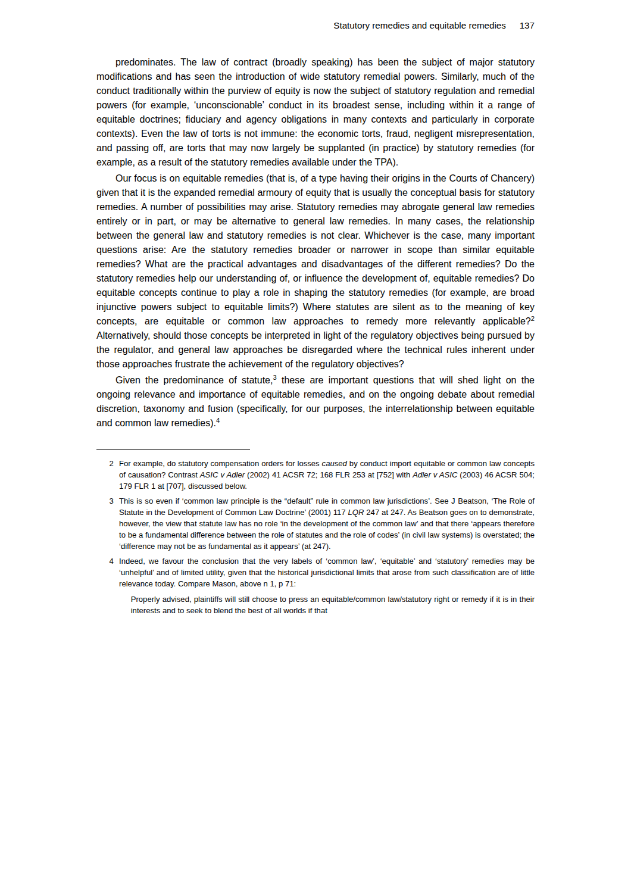Statutory remedies and equitable remedies 137
predominates. The law of contract (broadly speaking) has been the subject of major statutory modifications and has seen the introduction of wide statutory remedial powers. Similarly, much of the conduct traditionally within the purview of equity is now the subject of statutory regulation and remedial powers (for example, ‘unconscionable’ conduct in its broadest sense, including within it a range of equitable doctrines; fiduciary and agency obligations in many contexts and particularly in corporate contexts). Even the law of torts is not immune: the economic torts, fraud, negligent misrepresentation, and passing off, are torts that may now largely be supplanted (in practice) by statutory remedies (for example, as a result of the statutory remedies available under the TPA).
Our focus is on equitable remedies (that is, of a type having their origins in the Courts of Chancery) given that it is the expanded remedial armoury of equity that is usually the conceptual basis for statutory remedies. A number of possibilities may arise. Statutory remedies may abrogate general law remedies entirely or in part, or may be alternative to general law remedies. In many cases, the relationship between the general law and statutory remedies is not clear. Whichever is the case, many important questions arise: Are the statutory remedies broader or narrower in scope than similar equitable remedies? What are the practical advantages and disadvantages of the different remedies? Do the statutory remedies help our understanding of, or influence the development of, equitable remedies? Do equitable concepts continue to play a role in shaping the statutory remedies (for example, are broad injunctive powers subject to equitable limits?) Where statutes are silent as to the meaning of key concepts, are equitable or common law approaches to remedy more relevantly applicable?2 Alternatively, should those concepts be interpreted in light of the regulatory objectives being pursued by the regulator, and general law approaches be disregarded where the technical rules inherent under those approaches frustrate the achievement of the regulatory objectives?
Given the predominance of statute,3 these are important questions that will shed light on the ongoing relevance and importance of equitable remedies, and on the ongoing debate about remedial discretion, taxonomy and fusion (specifically, for our purposes, the interrelationship between equitable and common law remedies).4
2 For example, do statutory compensation orders for losses caused by conduct import equitable or common law concepts of causation? Contrast ASIC v Adler (2002) 41 ACSR 72; 168 FLR 253 at [752] with Adler v ASIC (2003) 46 ACSR 504; 179 FLR 1 at [707], discussed below.
3 This is so even if ‘common law principle is the “default” rule in common law jurisdictions’. See J Beatson, ‘The Role of Statute in the Development of Common Law Doctrine’ (2001) 117 LQR 247 at 247. As Beatson goes on to demonstrate, however, the view that statute law has no role ‘in the development of the common law’ and that there ‘appears therefore to be a fundamental difference between the role of statutes and the role of codes’ (in civil law systems) is overstated; the ‘difference may not be as fundamental as it appears’ (at 247).
4 Indeed, we favour the conclusion that the very labels of ‘common law’, ‘equitable’ and ‘statutory’ remedies may be ‘unhelpful’ and of limited utility, given that the historical jurisdictional limits that arose from such classification are of little relevance today. Compare Mason, above n 1, p 71:
Properly advised, plaintiffs will still choose to press an equitable/common law/statutory right or remedy if it is in their interests and to seek to blend the best of all worlds if that